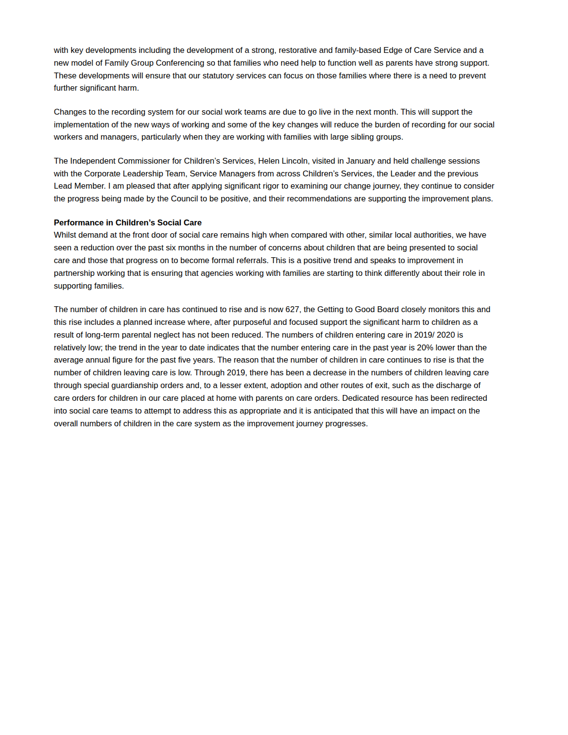with key developments including the development of a strong, restorative and family-based Edge of Care Service and a new model of Family Group Conferencing so that families who need help to function well as parents have strong support. These developments will ensure that our statutory services can focus on those families where there is a need to prevent further significant harm.
Changes to the recording system for our social work teams are due to go live in the next month. This will support the implementation of the new ways of working and some of the key changes will reduce the burden of recording for our social workers and managers, particularly when they are working with families with large sibling groups.
The Independent Commissioner for Children’s Services, Helen Lincoln, visited in January and held challenge sessions with the Corporate Leadership Team, Service Managers from across Children’s Services, the Leader and the previous Lead Member. I am pleased that after applying significant rigor to examining our change journey, they continue to consider the progress being made by the Council to be positive, and their recommendations are supporting the improvement plans.
Performance in Children’s Social Care
Whilst demand at the front door of social care remains high when compared with other, similar local authorities, we have seen a reduction over the past six months in the number of concerns about children that are being presented to social care and those that progress on to become formal referrals. This is a positive trend and speaks to improvement in partnership working that is ensuring that agencies working with families are starting to think differently about their role in supporting families.
The number of children in care has continued to rise and is now 627, the Getting to Good Board closely monitors this and this rise includes a planned increase where, after purposeful and focused support the significant harm to children as a result of long-term parental neglect has not been reduced. The numbers of children entering care in 2019/ 2020 is relatively low; the trend in the year to date indicates that the number entering care in the past year is 20% lower than the average annual figure for the past five years. The reason that the number of children in care continues to rise is that the number of children leaving care is low. Through 2019, there has been a decrease in the numbers of children leaving care through special guardianship orders and, to a lesser extent, adoption and other routes of exit, such as the discharge of care orders for children in our care placed at home with parents on care orders. Dedicated resource has been redirected into social care teams to attempt to address this as appropriate and it is anticipated that this will have an impact on the overall numbers of children in the care system as the improvement journey progresses.